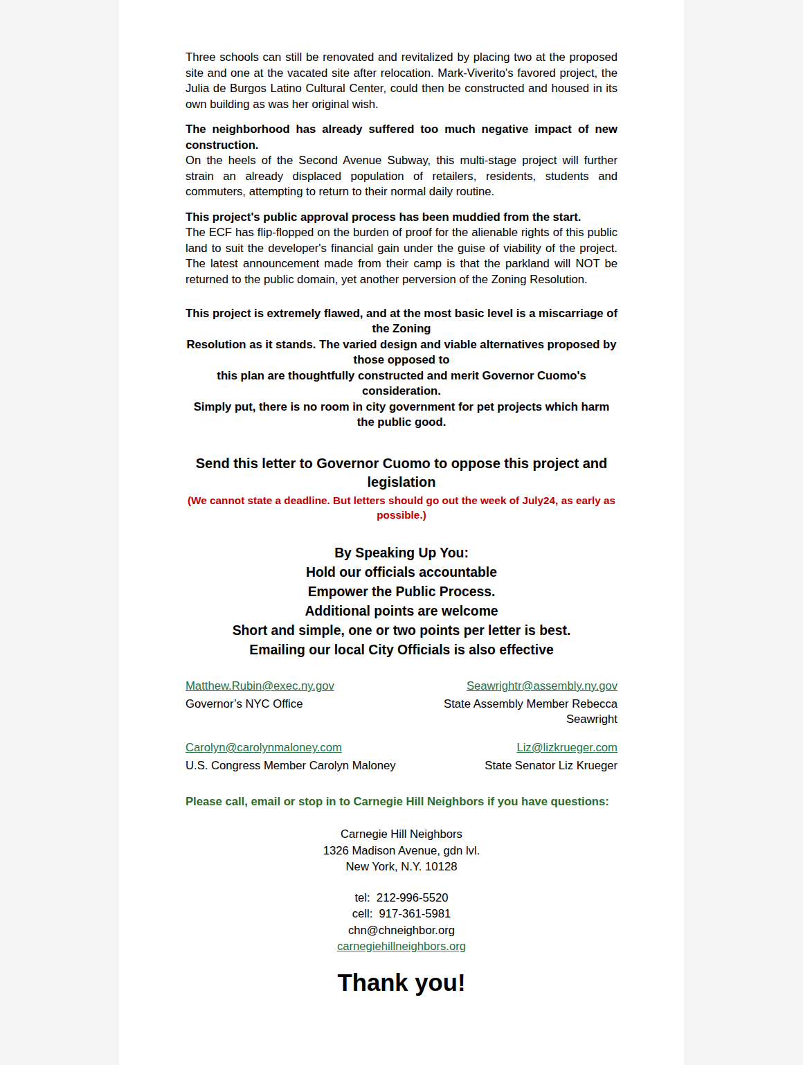Three schools can still be renovated and revitalized by placing two at the proposed site and one at the vacated site after relocation. Mark-Viverito's favored project, the Julia de Burgos Latino Cultural Center, could then be constructed and housed in its own building as was her original wish.
The neighborhood has already suffered too much negative impact of new construction.
On the heels of the Second Avenue Subway, this multi-stage project will further strain an already displaced population of retailers, residents, students and commuters, attempting to return to their normal daily routine.
This project's public approval process has been muddied from the start.
The ECF has flip-flopped on the burden of proof for the alienable rights of this public land to suit the developer's financial gain under the guise of viability of the project. The latest announcement made from their camp is that the parkland will NOT be returned to the public domain, yet another perversion of the Zoning Resolution.
This project is extremely flawed, and at the most basic level is a miscarriage of the Zoning
Resolution as it stands. The varied design and viable alternatives proposed by those opposed to
this plan are thoughtfully constructed and merit Governor Cuomo's consideration.
Simply put, there is no room in city government for pet projects which harm the public good.
Send this letter to Governor Cuomo to oppose this project and legislation
(We cannot state a deadline. But letters should go out the week of July24, as early as possible.)
By Speaking Up You:
Hold our officials accountable
Empower the Public Process.
Additional points are welcome
Short and simple, one or two points per letter is best.
Emailing our local City Officials is also effective
| Matthew.Rubin@exec.ny.gov | Seawrightr@assembly.ny.gov |
| Governor’s NYC Office | State Assembly Member Rebecca Seawright |
| Carolyn@carolynmaloney.com | Liz@lizkrueger.com |
| U.S. Congress Member Carolyn Maloney | State Senator Liz Krueger |
Please call, email or stop in to Carnegie Hill Neighbors if you have questions:
Carnegie Hill Neighbors
1326 Madison Avenue, gdn lvl.
New York, N.Y. 10128
tel: 212-996-5520
cell: 917-361-5981
chn@chneighbor.org
carnegiehillneighbors.org
Thank you!